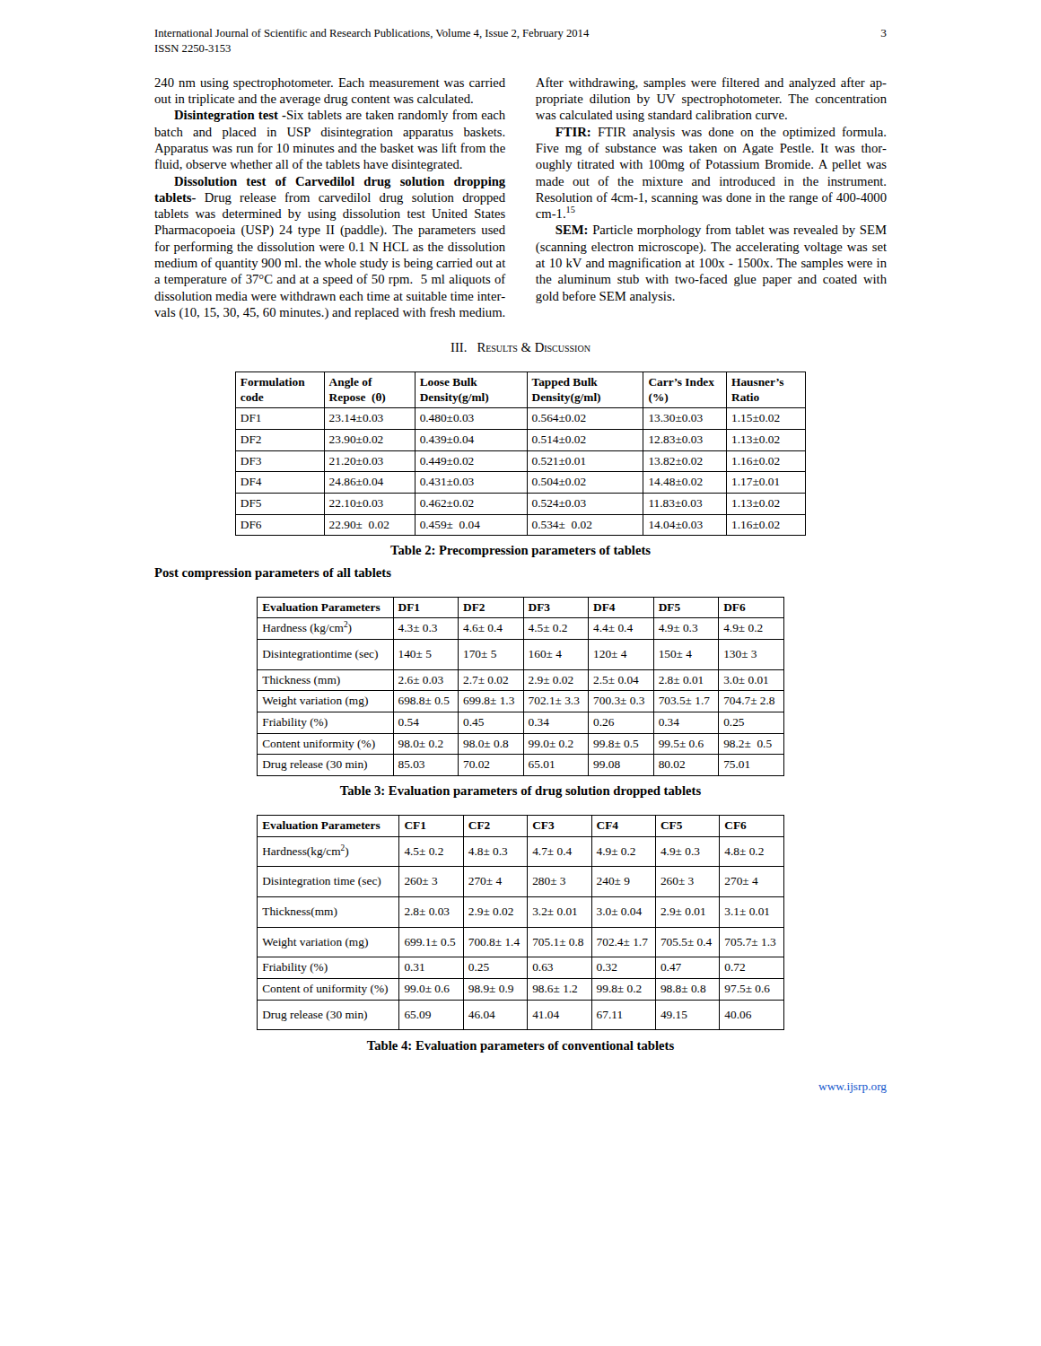International Journal of Scientific and Research Publications, Volume 4, Issue 2, February 2014
ISSN 2250-3153
3
240 nm using spectrophotometer. Each measurement was carried out in triplicate and the average drug content was calculated.
Disintegration test -Six tablets are taken randomly from each batch and placed in USP disintegration apparatus baskets. Apparatus was run for 10 minutes and the basket was lift from the fluid, observe whether all of the tablets have disintegrated.
Dissolution test of Carvedilol drug solution dropping tablets- Drug release from carvedilol drug solution dropped tablets was determined by using dissolution test United States Pharmacopoeia (USP) 24 type II (paddle). The parameters used for performing the dissolution were 0.1 N HCL as the dissolution medium of quantity 900 ml. the whole study is being carried out at a temperature of 37°C and at a speed of 50 rpm. 5 ml aliquots of dissolution media were withdrawn each time at suitable time intervals (10, 15, 30, 45, 60 minutes.) and replaced with fresh medium. After withdrawing, samples were filtered and analyzed after appropriate dilution by UV spectrophotometer. The concentration was calculated using standard calibration curve.
FTIR: FTIR analysis was done on the optimized formula. Five mg of substance was taken on Agate Pestle. It was thoroughly titrated with 100mg of Potassium Bromide. A pellet was made out of the mixture and introduced in the instrument. Resolution of 4cm-1, scanning was done in the range of 400-4000 cm-1.15
SEM: Particle morphology from tablet was revealed by SEM (scanning electron microscope). The accelerating voltage was set at 10 kV and magnification at 100x - 1500x. The samples were in the aluminum stub with two-faced glue paper and coated with gold before SEM analysis.
III. Results & Discussion
Table 2: Precompression parameters of tablets
| Formulation code | Angle of Repose (θ) | Loose Bulk Density(g/ml) | Tapped Bulk Density(g/ml) | Carr’s Index (%) | Hausner’s Ratio |
| --- | --- | --- | --- | --- | --- |
| DF1 | 23.14±0.03 | 0.480±0.03 | 0.564±0.02 | 13.30±0.03 | 1.15±0.02 |
| DF2 | 23.90±0.02 | 0.439±0.04 | 0.514±0.02 | 12.83±0.03 | 1.13±0.02 |
| DF3 | 21.20±0.03 | 0.449±0.02 | 0.521±0.01 | 13.82±0.02 | 1.16±0.02 |
| DF4 | 24.86±0.04 | 0.431±0.03 | 0.504±0.02 | 14.48±0.02 | 1.17±0.01 |
| DF5 | 22.10±0.03 | 0.462±0.02 | 0.524±0.03 | 11.83±0.03 | 1.13±0.02 |
| DF6 | 22.90± 0.02 | 0.459± 0.04 | 0.534± 0.02 | 14.04±0.03 | 1.16±0.02 |
Post compression parameters of all tablets
Table 3: Evaluation parameters of drug solution dropped tablets
| Evaluation Parameters | DF1 | DF2 | DF3 | DF4 | DF5 | DF6 |
| --- | --- | --- | --- | --- | --- | --- |
| Hardness (kg/cm 2 ) | 4.3± 0.3 | 4.6± 0.4 | 4.5± 0.2 | 4.4± 0.4 | 4.9± 0.3 | 4.9± 0.2 |
| Disintegrationtime (sec) | 140± 5 | 170± 5 | 160± 4 | 120± 4 | 150± 4 | 130± 3 |
| Thickness (mm) | 2.6± 0.03 | 2.7± 0.02 | 2.9± 0.02 | 2.5± 0.04 | 2.8± 0.01 | 3.0± 0.01 |
| Weight variation (mg) | 698.8± 0.5 | 699.8± 1.3 | 702.1± 3.3 | 700.3± 0.3 | 703.5± 1.7 | 704.7± 2.8 |
| Friability (%) | 0.54 | 0.45 | 0.34 | 0.26 | 0.34 | 0.25 |
| Content uniformity (%) | 98.0± 0.2 | 98.0± 0.8 | 99.0± 0.2 | 99.8± 0.5 | 99.5± 0.6 | 98.2± 0.5 |
| Drug release (30 min) | 85.03 | 70.02 | 65.01 | 99.08 | 80.02 | 75.01 |
Table 4: Evaluation parameters of conventional tablets
| Evaluation Parameters | CF1 | CF2 | CF3 | CF4 | CF5 | CF6 |
| --- | --- | --- | --- | --- | --- | --- |
| Hardness(kg/cm 2 ) | 4.5± 0.2 | 4.8± 0.3 | 4.7± 0.4 | 4.9± 0.2 | 4.9± 0.3 | 4.8± 0.2 |
| Disintegration time (sec) | 260± 3 | 270± 4 | 280± 3 | 240± 9 | 260± 3 | 270± 4 |
| Thickness(mm) | 2.8± 0.03 | 2.9± 0.02 | 3.2± 0.01 | 3.0± 0.04 | 2.9± 0.01 | 3.1± 0.01 |
| Weight variation (mg) | 699.1± 0.5 | 700.8± 1.4 | 705.1± 0.8 | 702.4± 1.7 | 705.5± 0.4 | 705.7± 1.3 |
| Friability (%) | 0.31 | 0.25 | 0.63 | 0.32 | 0.47 | 0.72 |
| Content of uniformity (%) | 99.0± 0.6 | 98.9± 0.9 | 98.6± 1.2 | 99.8± 0.2 | 98.8± 0.8 | 97.5± 0.6 |
| Drug release (30 min) | 65.09 | 46.04 | 41.04 | 67.11 | 49.15 | 40.06 |
www.ijsrp.org